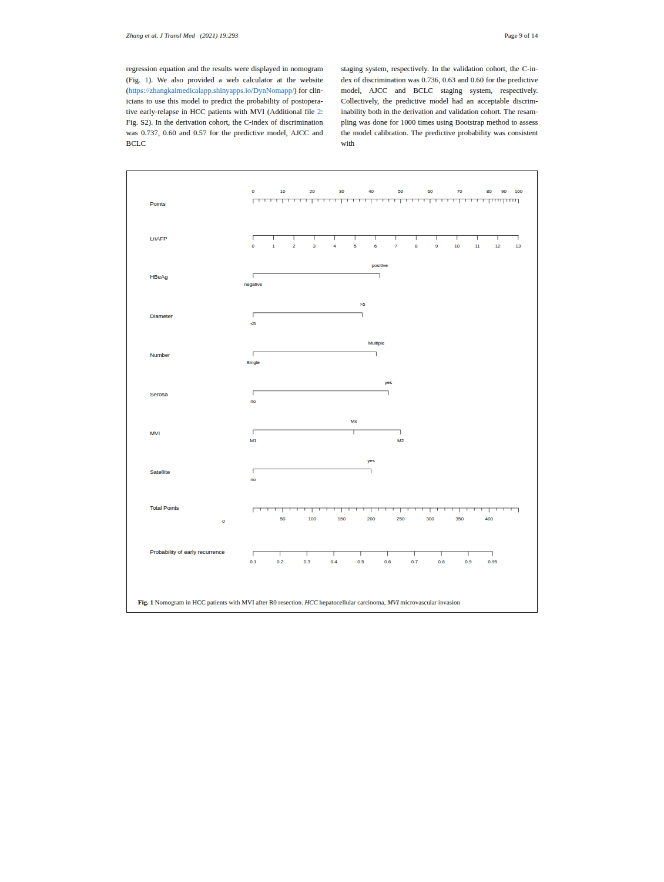Zhang et al. J Transl Med (2021) 19:293
Page 9 of 14
regression equation and the results were displayed in nomogram (Fig. 1). We also provided a web calculator at the website (https://zhangkaimedicalapp.shinyapps.io/DynNomapp/) for clinicians to use this model to predict the probability of postoperative early-relapse in HCC patients with MVI (Additional file 2: Fig. S2). In the derivation cohort, the C-index of discrimination was 0.737, 0.60 and 0.57 for the predictive model, AJCC and BCLC
staging system, respectively. In the validation cohort, the C-index of discrimination was 0.736, 0.63 and 0.60 for the predictive model, AJCC and BCLC staging system, respectively. Collectively, the predictive model had an acceptable discriminability both in the derivation and validation cohort. The resampling was done for 1000 times using Bootstrap method to assess the model calibration. The predictive probability was consistent with
Points 0 10 20 30 40 50 60 70 80 90 100 LnAFP 0 1 2 3 4 5 6 7 8 9 10 11 12 13 HBeAg positive negative Diameter >5 ≤5 Number Multiple Single Serosa yes no MVI Mx M1 M2 Satellite yes no Total Points 0 50 100 150 200 250 300 350 400 Probability of early recurrence 0.1 0.2 0.3 0.4 0.5 0.6 0.7 0.8 0.9 0.95
Fig. 1 Nomogram in HCC patients with MVI after R0 resection. HCC hepatocellular carcinoma, MVI microvascular invasion